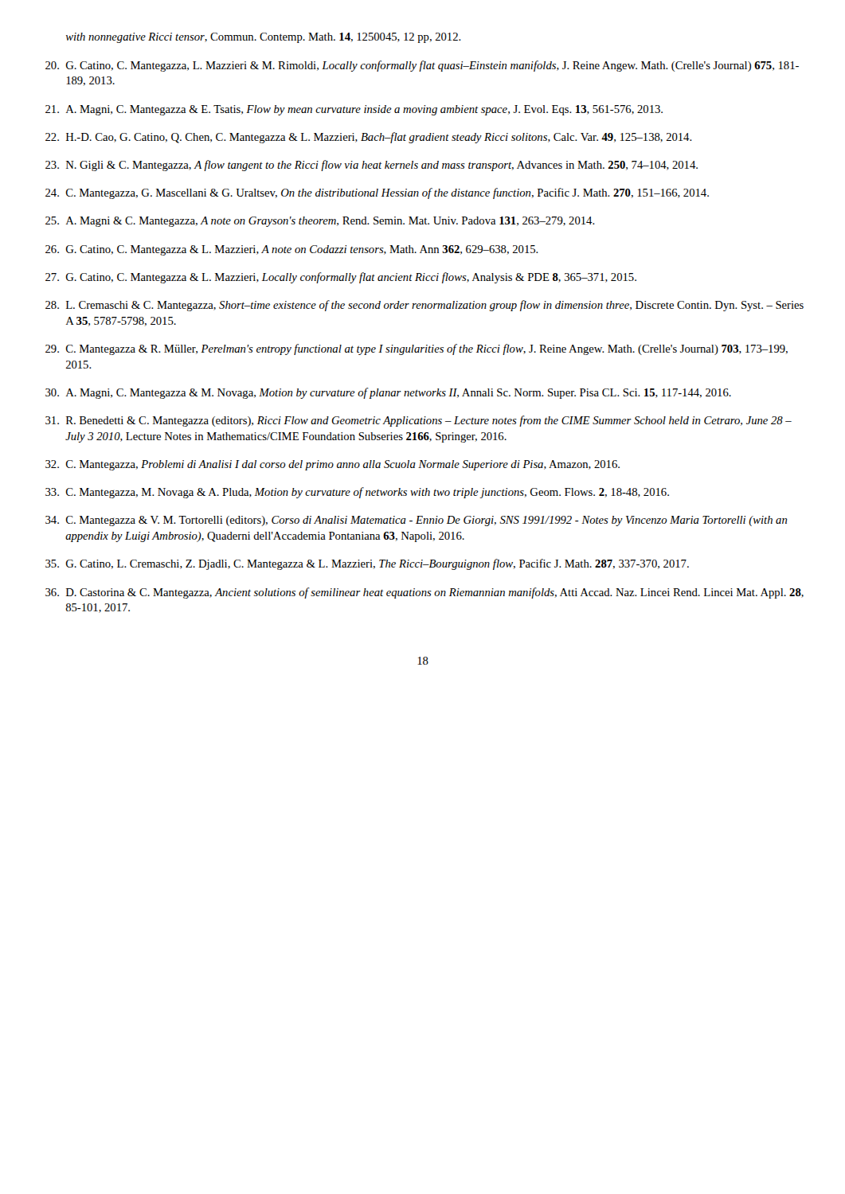with nonnegative Ricci tensor, Commun. Contemp. Math. 14, 1250045, 12 pp, 2012.
20. G. Catino, C. Mantegazza, L. Mazzieri & M. Rimoldi, Locally conformally flat quasi–Einstein manifolds, J. Reine Angew. Math. (Crelle's Journal) 675, 181-189, 2013.
21. A. Magni, C. Mantegazza & E. Tsatis, Flow by mean curvature inside a moving ambient space, J. Evol. Eqs. 13, 561-576, 2013.
22. H.-D. Cao, G. Catino, Q. Chen, C. Mantegazza & L. Mazzieri, Bach–flat gradient steady Ricci solitons, Calc. Var. 49, 125–138, 2014.
23. N. Gigli & C. Mantegazza, A flow tangent to the Ricci flow via heat kernels and mass transport, Advances in Math. 250, 74–104, 2014.
24. C. Mantegazza, G. Mascellani & G. Uraltsev, On the distributional Hessian of the distance function, Pacific J. Math. 270, 151–166, 2014.
25. A. Magni & C. Mantegazza, A note on Grayson's theorem, Rend. Semin. Mat. Univ. Padova 131, 263–279, 2014.
26. G. Catino, C. Mantegazza & L. Mazzieri, A note on Codazzi tensors, Math. Ann 362, 629–638, 2015.
27. G. Catino, C. Mantegazza & L. Mazzieri, Locally conformally flat ancient Ricci flows, Analysis & PDE 8, 365–371, 2015.
28. L. Cremaschi & C. Mantegazza, Short–time existence of the second order renormalization group flow in dimension three, Discrete Contin. Dyn. Syst. – Series A 35, 5787-5798, 2015.
29. C. Mantegazza & R. Müller, Perelman's entropy functional at type I singularities of the Ricci flow, J. Reine Angew. Math. (Crelle's Journal) 703, 173–199, 2015.
30. A. Magni, C. Mantegazza & M. Novaga, Motion by curvature of planar networks II, Annali Sc. Norm. Super. Pisa CL. Sci. 15, 117-144, 2016.
31. R. Benedetti & C. Mantegazza (editors), Ricci Flow and Geometric Applications – Lecture notes from the CIME Summer School held in Cetraro, June 28 – July 3 2010, Lecture Notes in Mathematics/CIME Foundation Subseries 2166, Springer, 2016.
32. C. Mantegazza, Problemi di Analisi I dal corso del primo anno alla Scuola Normale Superiore di Pisa, Amazon, 2016.
33. C. Mantegazza, M. Novaga & A. Pluda, Motion by curvature of networks with two triple junctions, Geom. Flows. 2, 18-48, 2016.
34. C. Mantegazza & V. M. Tortorelli (editors), Corso di Analisi Matematica - Ennio De Giorgi, SNS 1991/1992 - Notes by Vincenzo Maria Tortorelli (with an appendix by Luigi Ambrosio), Quaderni dell'Accademia Pontaniana 63, Napoli, 2016.
35. G. Catino, L. Cremaschi, Z. Djadli, C. Mantegazza & L. Mazzieri, The Ricci–Bourguignon flow, Pacific J. Math. 287, 337-370, 2017.
36. D. Castorina & C. Mantegazza, Ancient solutions of semilinear heat equations on Riemannian manifolds, Atti Accad. Naz. Lincei Rend. Lincei Mat. Appl. 28, 85-101, 2017.
18